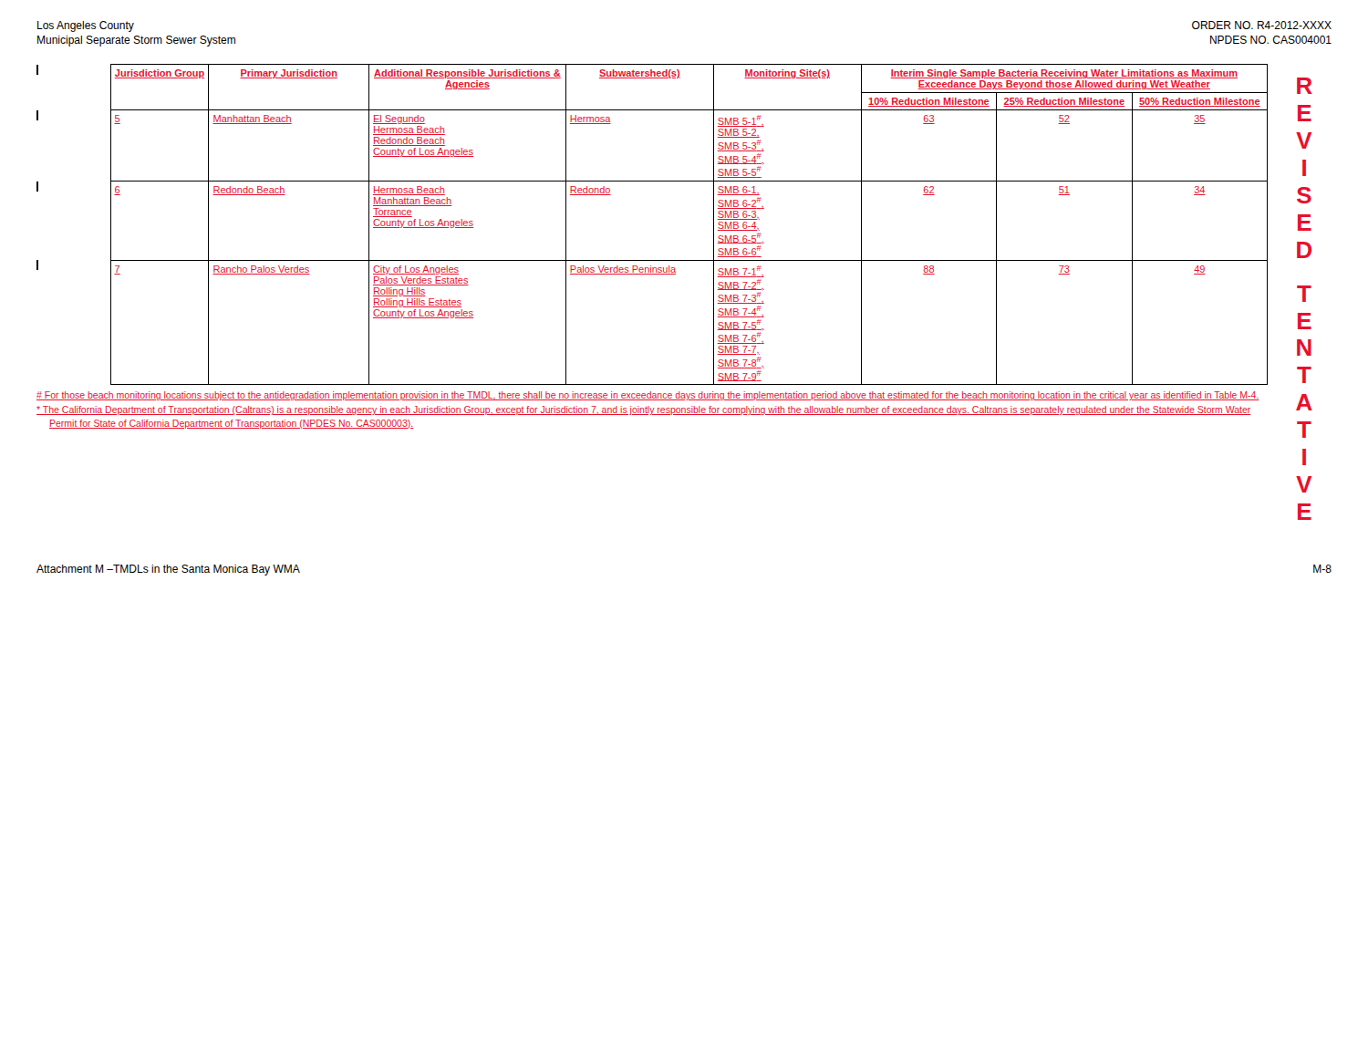Los Angeles County
Municipal Separate Storm Sewer System
ORDER NO. R4-2012-XXXX
NPDES NO. CAS004001
| | Jurisdiction Group | Primary Jurisdiction | Additional Responsible Jurisdictions & Agencies | Subwatershed(s) | Monitoring Site(s) | Interim Single Sample Bacteria Receiving Water Limitations as Maximum Exceedance Days Beyond those Allowed during Wet Weather |
| --- | --- | --- | --- | --- | --- | --- |
| 10% Reduction Milestone | 25% Reduction Milestone | 50% Reduction Milestone |
| | 5 | Manhattan Beach | El Segundo Hermosa Beach Redondo Beach County of Los Angeles | Hermosa | SMB 5-1 # , SMB 5-2, SMB 5-3 # , SMB 5-4 # , SMB 5-5 # | 63 | 52 | 35 |
| | 6 | Redondo Beach | Hermosa Beach Manhattan Beach Torrance County of Los Angeles | Redondo | SMB 6-1, SMB 6-2 # , SMB 6-3, SMB 6-4, SMB 6-5 # , SMB 6-6 # | 62 | 51 | 34 |
| | 7 | Rancho Palos Verdes | City of Los Angeles Palos Verdes Estates Rolling Hills Rolling Hills Estates County of Los Angeles | Palos Verdes Peninsula | SMB 7-1 # , SMB 7-2 # , SMB 7-3 # , SMB 7-4 # , SMB 7-5 # , SMB 7-6 # , SMB 7-7, SMB 7-8 # , SMB 7-9 # | 88 | 73 | 49 |
# For those beach monitoring locations subject to the antidegradation implementation provision in the TMDL, there shall be no increase in exceedance days during the implementation period above that estimated for the beach monitoring location in the critical year as identified in Table M-4.
* The California Department of Transportation (Caltrans) is a responsible agency in each Jurisdiction Group, except for Jurisdiction 7, and is jointly responsible for complying with the allowable number of exceedance days. Caltrans is separately regulated under the Statewide Storm Water Permit for State of California Department of Transportation (NPDES No. CAS000003).
R E V I S E D
T E N T A T I V E
Attachment M –TMDLs in the Santa Monica Bay WMA
M-8